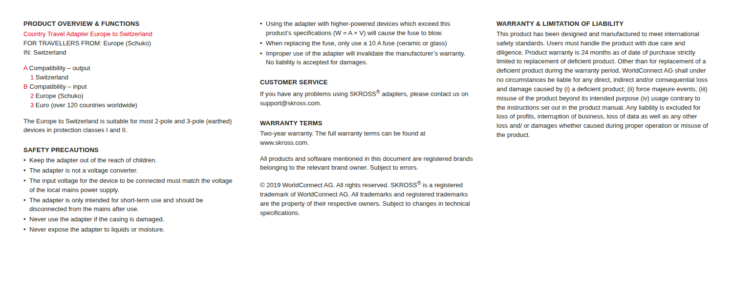Product Overview & Functions
Country Travel Adapter Europe to Switzerland
FOR TRAVELLERS FROM: Europe (Schuko)
IN: Switzerland
A Compatibility – output 1 Switzerland B Compatibility – input 2 Europe (Schuko) 3 Euro (over 120 countries worldwide)
The Europe to Switzerland is suitable for most 2-pole and 3-pole (earthed) devices in protection classes I and II.
Safety Precautions
Keep the adapter out of the reach of children.
The adapter is not a voltage converter.
The input voltage for the device to be connected must match the voltage of the local mains power supply.
The adapter is only intended for short-term use and should be disconnected from the mains after use.
Never use the adapter if the casing is damaged.
Never expose the adapter to liquids or moisture.
Using the adapter with higher-powered devices which exceed this product’s specifications (W = A × V) will cause the fuse to blow.
When replacing the fuse, only use a 10 A fuse (ceramic or glass)
Improper use of the adapter will invalidate the manufacturer’s warranty. No liability is accepted for damages.
Customer Service
If you have any problems using SKROSS® adapters, please contact us on support@skross.com.
Warranty Terms
Two-year warranty. The full warranty terms can be found at www.skross.com.
All products and software mentioned in this document are registered brands belonging to the relevant brand owner. Subject to errors.
© 2019 WorldConnect AG. All rights reserved. SKROSS® is a registered trademark of WorldConnect AG. All trademarks and registered trademarks are the property of their respective owners. Subject to changes in technical specifications.
Warranty & Limitation of Liability
This product has been designed and manufactured to meet international safety standards. Users must handle the product with due care and diligence. Product warranty is 24 months as of date of purchase strictly limited to replacement of deficient product. Other than for replacement of a deficient product during the warranty period, WorldConnect AG shall under no circumstances be liable for any direct, indirect and/or consequential loss and damage caused by (i) a deficient product; (ii) force majeure events; (iii) misuse of the product beyond its intended purpose (iv) usage contrary to the instructions set out in the product manual. Any liability is excluded for loss of profits, interruption of business, loss of data as well as any other loss and/ or damages whether caused during proper operation or misuse of the product.